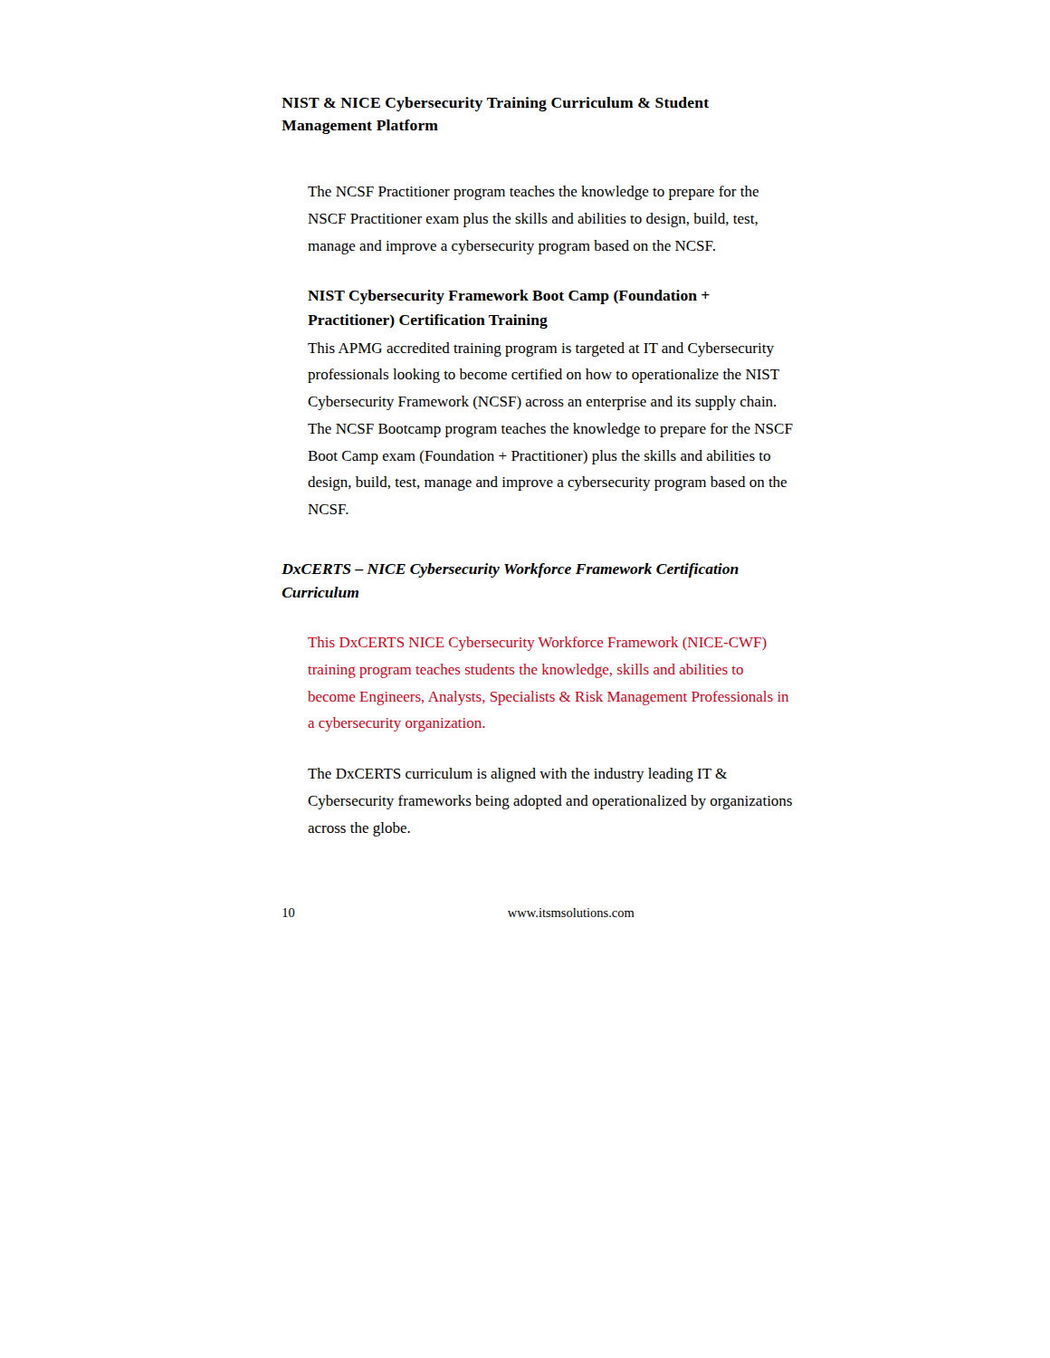NIST & NICE Cybersecurity Training Curriculum & Student
Management Platform
The NCSF Practitioner program teaches the knowledge to prepare for the NSCF Practitioner exam plus the skills and abilities to design, build, test, manage and improve a cybersecurity program based on the NCSF.
NIST Cybersecurity Framework Boot Camp (Foundation +Practitioner) Certification Training
This APMG accredited training program is targeted at IT and Cybersecurity professionals looking to become certified on how to operationalize the NIST Cybersecurity Framework (NCSF) across an enterprise and its supply chain. The NCSF Bootcamp program teaches the knowledge to prepare for the NSCF Boot Camp exam (Foundation + Practitioner) plus the skills and abilities to design, build, test, manage and improve a cybersecurity program based on the NCSF.
DxCERTS – NICE Cybersecurity Workforce Framework Certification
Curriculum
This DxCERTS NICE Cybersecurity Workforce Framework (NICE-CWF) training program teaches students the knowledge, skills and abilities to become Engineers, Analysts, Specialists & Risk Management Professionals in a cybersecurity organization.
The DxCERTS curriculum is aligned with the industry leading IT & Cybersecurity frameworks being adopted and operationalized by organizations across the globe.
10 www.itsmsolutions.com